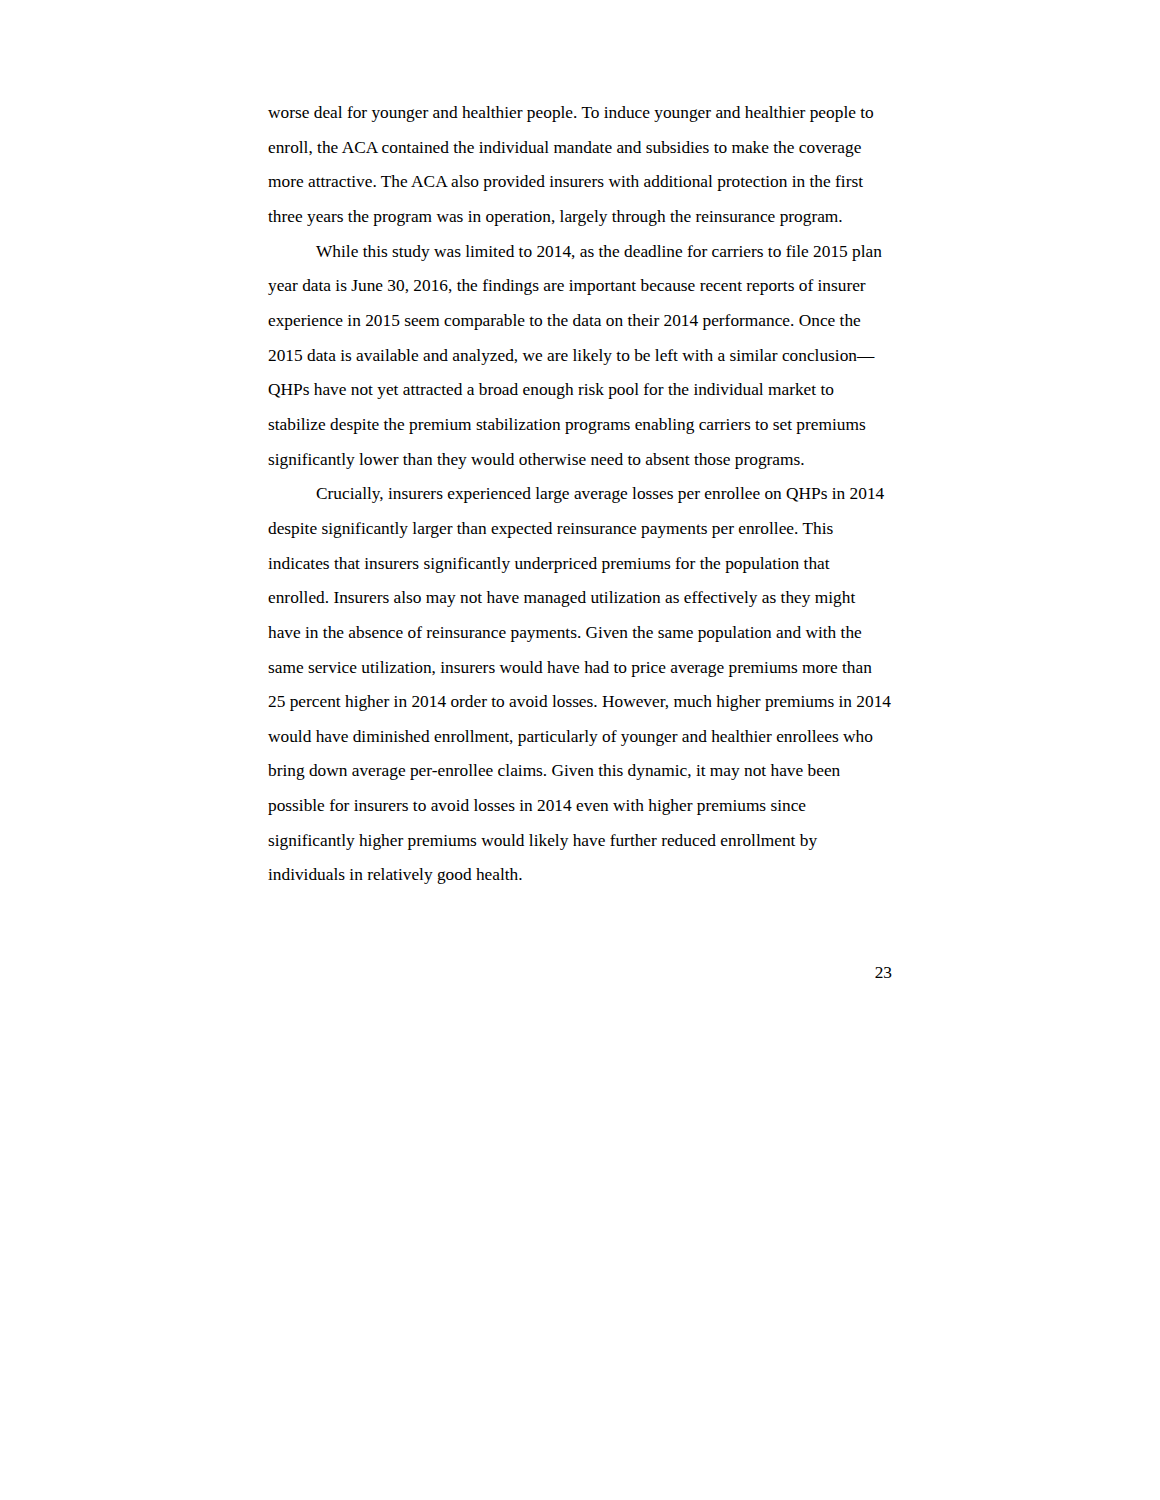worse deal for younger and healthier people. To induce younger and healthier people to enroll, the ACA contained the individual mandate and subsidies to make the coverage more attractive. The ACA also provided insurers with additional protection in the first three years the program was in operation, largely through the reinsurance program.
While this study was limited to 2014, as the deadline for carriers to file 2015 plan year data is June 30, 2016, the findings are important because recent reports of insurer experience in 2015 seem comparable to the data on their 2014 performance. Once the 2015 data is available and analyzed, we are likely to be left with a similar conclusion—QHPs have not yet attracted a broad enough risk pool for the individual market to stabilize despite the premium stabilization programs enabling carriers to set premiums significantly lower than they would otherwise need to absent those programs.
Crucially, insurers experienced large average losses per enrollee on QHPs in 2014 despite significantly larger than expected reinsurance payments per enrollee. This indicates that insurers significantly underpriced premiums for the population that enrolled. Insurers also may not have managed utilization as effectively as they might have in the absence of reinsurance payments. Given the same population and with the same service utilization, insurers would have had to price average premiums more than 25 percent higher in 2014 order to avoid losses. However, much higher premiums in 2014 would have diminished enrollment, particularly of younger and healthier enrollees who bring down average per-enrollee claims. Given this dynamic, it may not have been possible for insurers to avoid losses in 2014 even with higher premiums since significantly higher premiums would likely have further reduced enrollment by individuals in relatively good health.
23